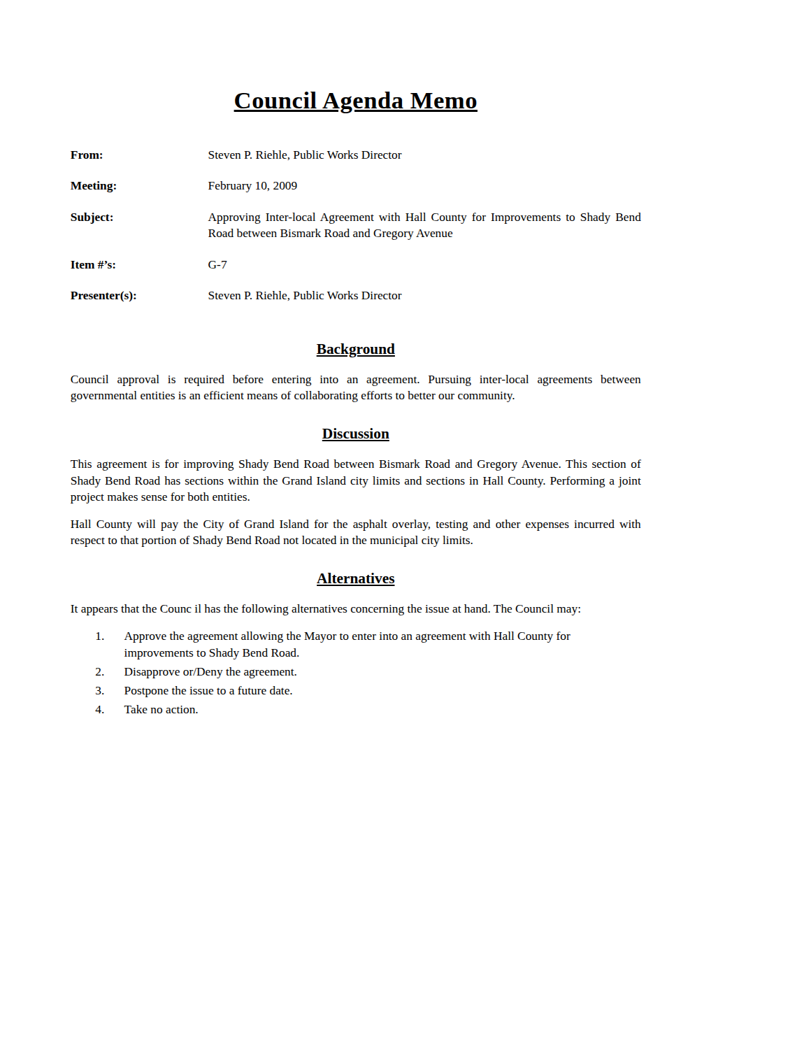Council Agenda Memo
| From: | Steven P. Riehle, Public Works Director |
| Meeting: | February 10, 2009 |
| Subject: | Approving Inter-local Agreement with Hall County for Improvements to Shady Bend Road between Bismark Road and Gregory Avenue |
| Item #’s: | G-7 |
| Presenter(s): | Steven P. Riehle, Public Works Director |
Background
Council approval is required before entering into an agreement. Pursuing inter-local agreements between governmental entities is an efficient means of collaborating efforts to better our community.
Discussion
This agreement is for improving Shady Bend Road between Bismark Road and Gregory Avenue. This section of Shady Bend Road has sections within the Grand Island city limits and sections in Hall County. Performing a joint project makes sense for both entities.
Hall County will pay the City of Grand Island for the asphalt overlay, testing and other expenses incurred with respect to that portion of Shady Bend Road not located in the municipal city limits.
Alternatives
It appears that the Counc il has the following alternatives concerning the issue at hand. The Council may:
Approve the agreement allowing the Mayor to enter into an agreement with Hall County for improvements to Shady Bend Road.
Disapprove or/Deny the agreement.
Postpone the issue to a future date.
Take no action.